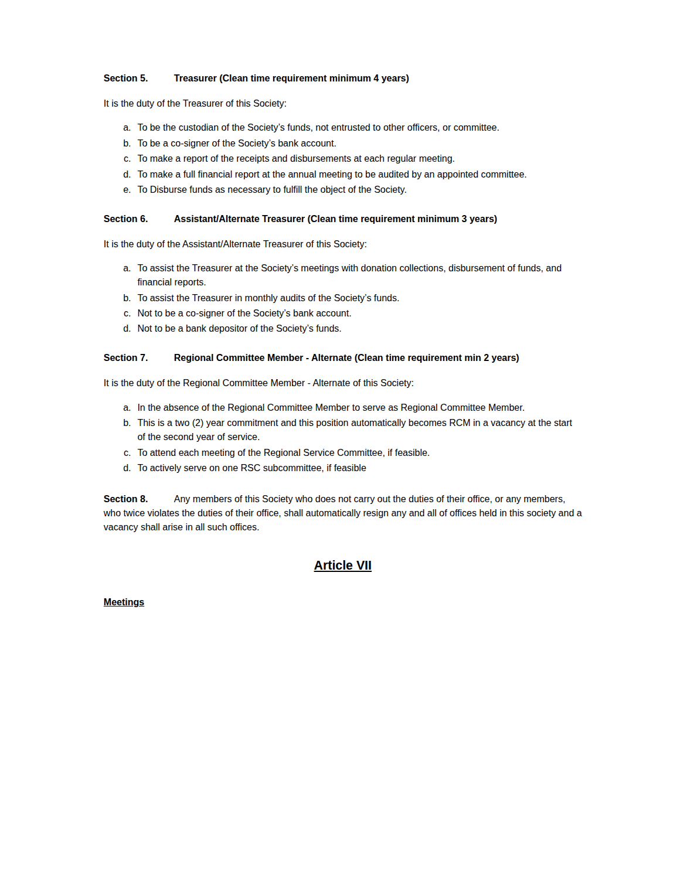Section 5. Treasurer (Clean time requirement minimum 4 years)
It is the duty of the Treasurer of this Society:
To be the custodian of the Society’s funds, not entrusted to other officers, or committee.
To be a co-signer of the Society’s bank account.
To make a report of the receipts and disbursements at each regular meeting.
To make a full financial report at the annual meeting to be audited by an appointed committee.
To Disburse funds as necessary to fulfill the object of the Society.
Section 6. Assistant/Alternate Treasurer (Clean time requirement minimum 3 years)
It is the duty of the Assistant/Alternate Treasurer of this Society:
To assist the Treasurer at the Society’s meetings with donation collections, disbursement of funds, and financial reports.
To assist the Treasurer in monthly audits of the Society’s funds.
Not to be a co-signer of the Society’s bank account.
Not to be a bank depositor of the Society’s funds.
Section 7. Regional Committee Member - Alternate (Clean time requirement min 2 years)
It is the duty of the Regional Committee Member - Alternate of this Society:
In the absence of the Regional Committee Member to serve as Regional Committee Member.
This is a two (2) year commitment and this position automatically becomes RCM in a vacancy at the start of the second year of service.
To attend each meeting of the Regional Service Committee, if feasible.
To actively serve on one RSC subcommittee, if feasible
Section 8. Any members of this Society who does not carry out the duties of their office, or any members, who twice violates the duties of their office, shall automatically resign any and all of offices held in this society and a vacancy shall arise in all such offices.
Article VII
Meetings